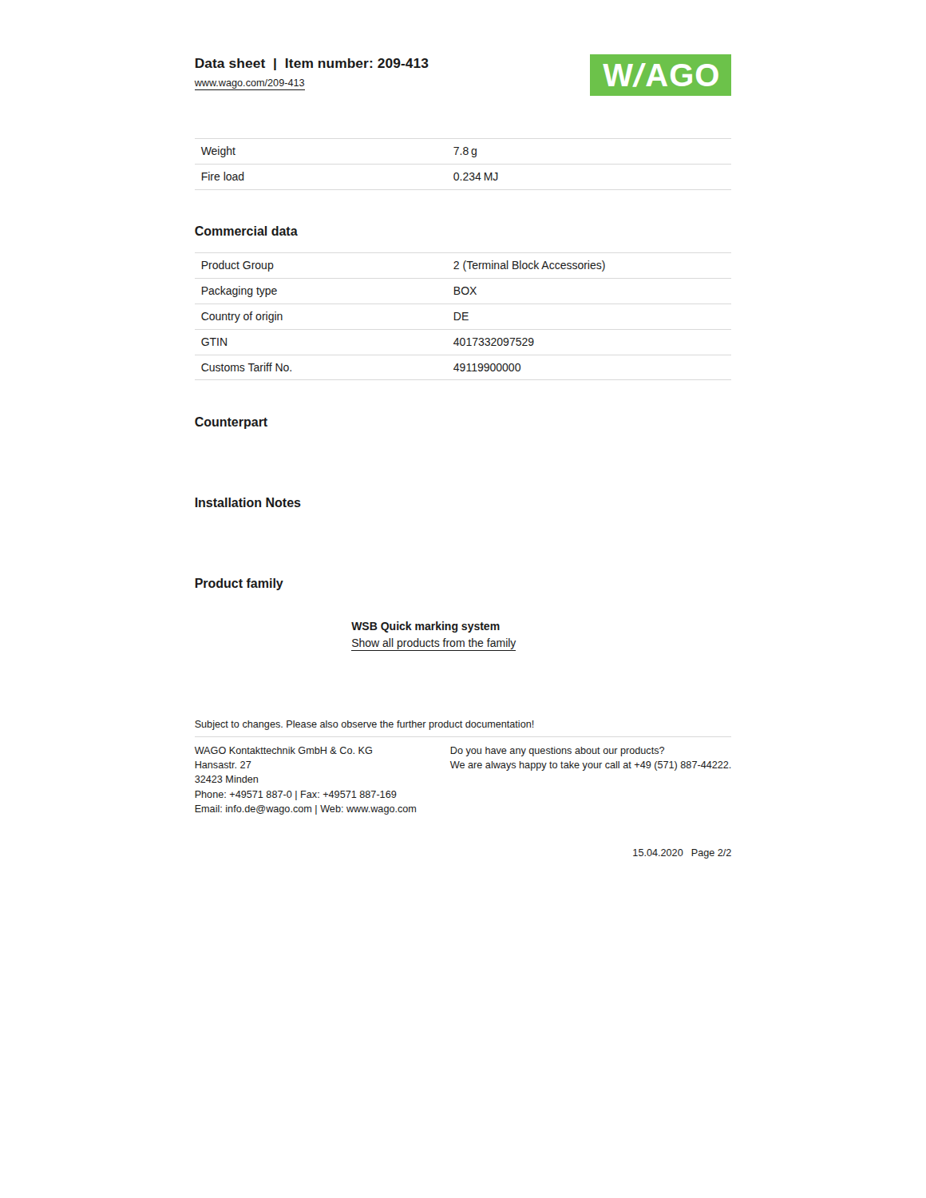Data sheet | Item number: 209-413
www.wago.com/209-413
W/AGO
| Weight | 7.8 g |
| Fire load | 0.234 MJ |
Commercial data
| Product Group | 2 (Terminal Block Accessories) |
| Packaging type | BOX |
| Country of origin | DE |
| GTIN | 4017332097529 |
| Customs Tariff No. | 49119900000 |
Counterpart
Installation Notes
Product family
WSB Quick marking system
Show all products from the family
Subject to changes. Please also observe the further product documentation!
WAGO Kontakttechnik GmbH & Co. KG
Hansastr. 27
32423 Minden
Phone: +49571 887-0 | Fax: +49571 887-169
Email: info.de@wago.com | Web: www.wago.com
Do you have any questions about our products?
We are always happy to take your call at +49 (571) 887-44222.
15.04.2020Page 2/2